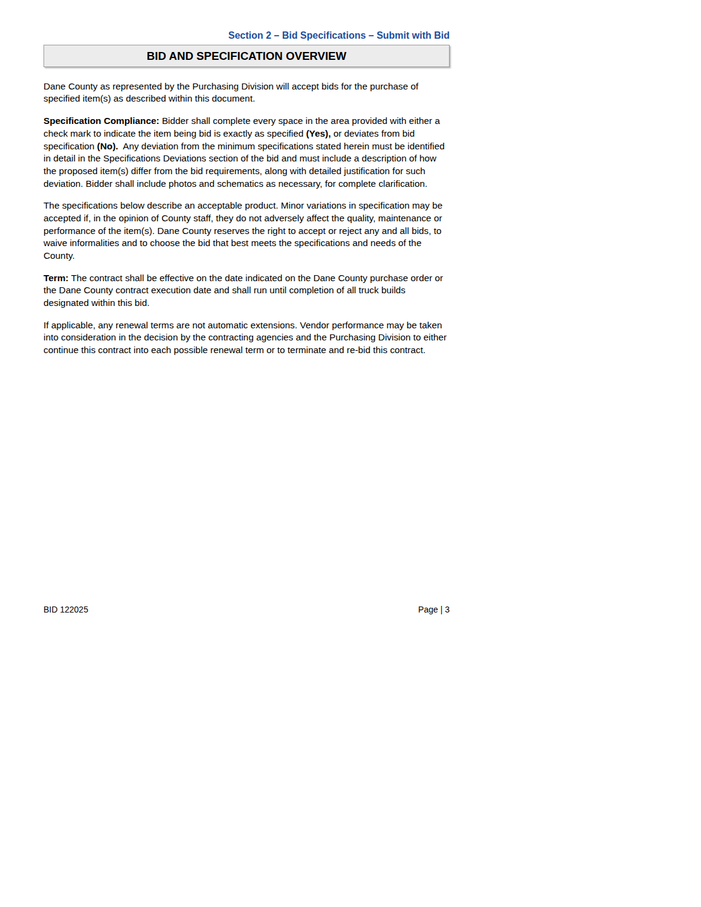Section 2 – Bid Specifications – Submit with Bid
BID AND SPECIFICATION OVERVIEW
Dane County as represented by the Purchasing Division will accept bids for the purchase of specified item(s) as described within this document.
Specification Compliance: Bidder shall complete every space in the area provided with either a check mark to indicate the item being bid is exactly as specified (Yes), or deviates from bid specification (No). Any deviation from the minimum specifications stated herein must be identified in detail in the Specifications Deviations section of the bid and must include a description of how the proposed item(s) differ from the bid requirements, along with detailed justification for such deviation. Bidder shall include photos and schematics as necessary, for complete clarification.
The specifications below describe an acceptable product. Minor variations in specification may be accepted if, in the opinion of County staff, they do not adversely affect the quality, maintenance or performance of the item(s). Dane County reserves the right to accept or reject any and all bids, to waive informalities and to choose the bid that best meets the specifications and needs of the County.
Term: The contract shall be effective on the date indicated on the Dane County purchase order or the Dane County contract execution date and shall run until completion of all truck builds designated within this bid.
If applicable, any renewal terms are not automatic extensions. Vendor performance may be taken into consideration in the decision by the contracting agencies and the Purchasing Division to either continue this contract into each possible renewal term or to terminate and re-bid this contract.
BID 122025 Page | 3